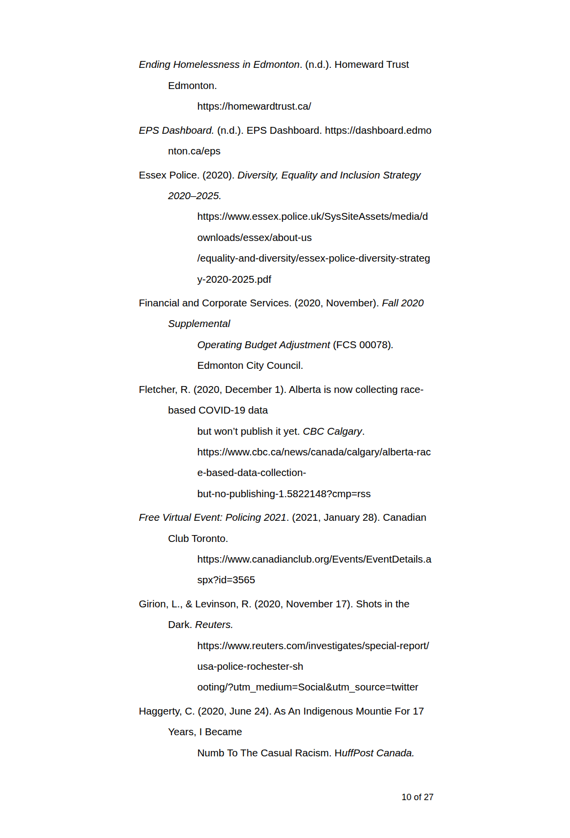Ending Homelessness in Edmonton. (n.d.). Homeward Trust Edmonton. https://homewardtrust.ca/
EPS Dashboard. (n.d.). EPS Dashboard. https://dashboard.edmonton.ca/eps
Essex Police. (2020). Diversity, Equality and Inclusion Strategy 2020–2025. https://www.essex.police.uk/SysSiteAssets/media/downloads/essex/about-us /equality-and-diversity/essex-police-diversity-strategy-2020-2025.pdf
Financial and Corporate Services. (2020, November). Fall 2020 Supplemental Operating Budget Adjustment (FCS 00078). Edmonton City Council.
Fletcher, R. (2020, December 1). Alberta is now collecting race-based COVID-19 data but won’t publish it yet. CBC Calgary. https://www.cbc.ca/news/canada/calgary/alberta-race-based-data-collection- but-no-publishing-1.5822148?cmp=rss
Free Virtual Event: Policing 2021. (2021, January 28). Canadian Club Toronto. https://www.canadianclub.org/Events/EventDetails.aspx?id=3565
Girion, L., & Levinson, R. (2020, November 17). Shots in the Dark. Reuters. https://www.reuters.com/investigates/special-report/usa-police-rochester-sh ooting/?utm_medium=Social&utm_source=twitter
Haggerty, C. (2020, June 24). As An Indigenous Mountie For 17 Years, I Became Numb To The Casual Racism. HuffPost Canada.
10 of 27